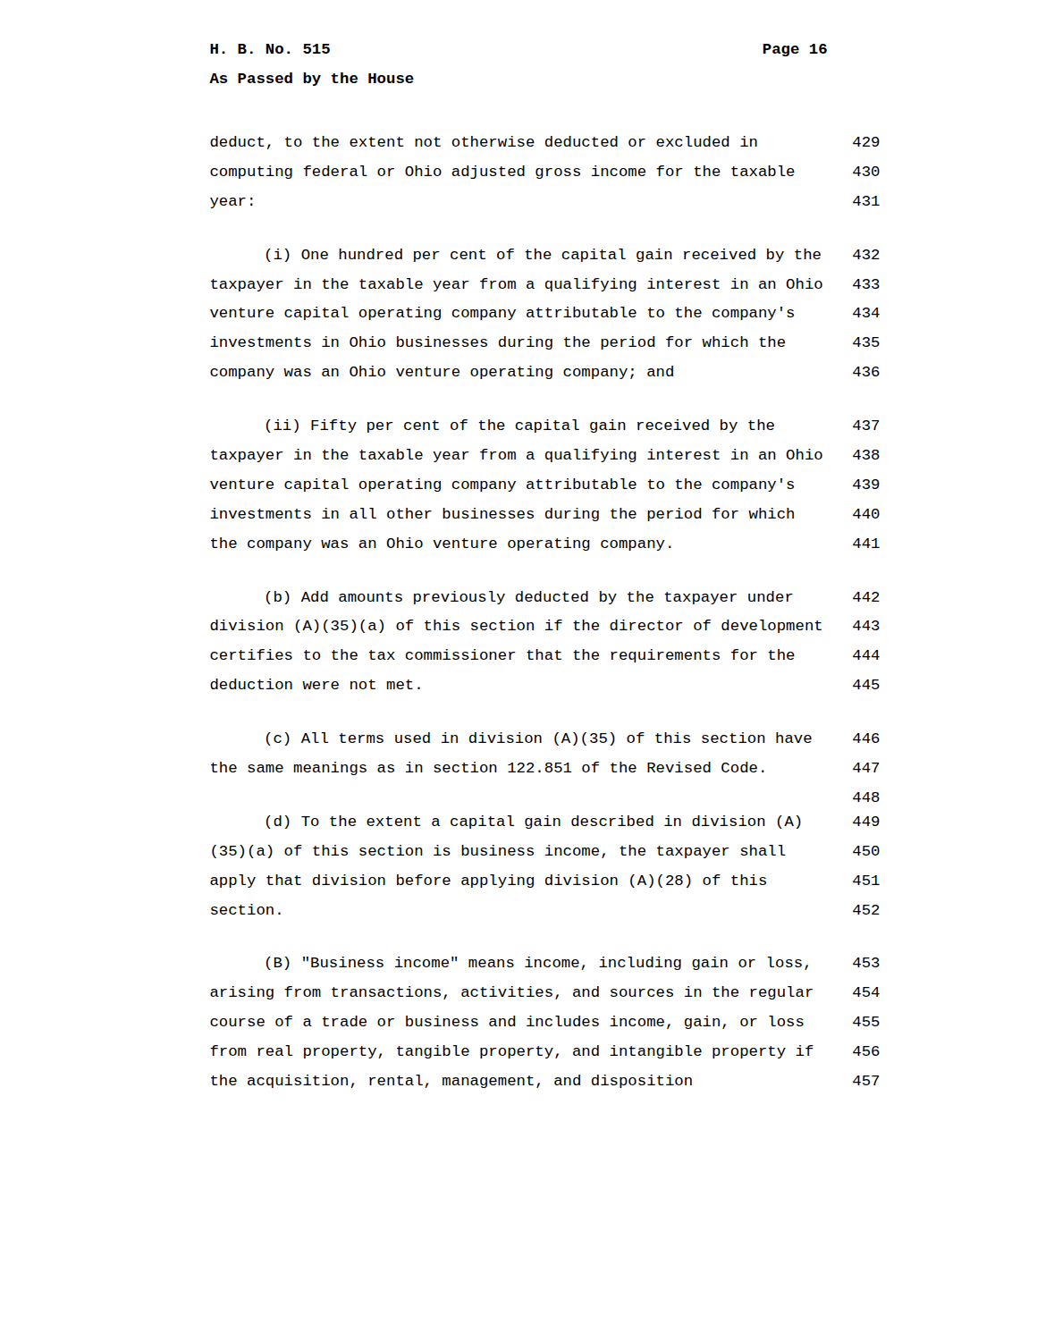H. B. No. 515 As Passed by the House
Page 16
429430431 deduct, to the extent not otherwise deducted or excluded in computing federal or Ohio adjusted gross income for the taxable year:
432433434435436 (i) One hundred per cent of the capital gain received by the taxpayer in the taxable year from a qualifying interest in an Ohio venture capital operating company attributable to the company's investments in Ohio businesses during the period for which the company was an Ohio venture operating company; and
437438439440441 (ii) Fifty per cent of the capital gain received by the taxpayer in the taxable year from a qualifying interest in an Ohio venture capital operating company attributable to the company's investments in all other businesses during the period for which the company was an Ohio venture operating company.
442443444445 (b) Add amounts previously deducted by the taxpayer under division (A)(35)(a) of this section if the director of development certifies to the tax commissioner that the requirements for the deduction were not met.
446447448 (c) All terms used in division (A)(35) of this section have the same meanings as in section 122.851 of the Revised Code.
449450451452 (d) To the extent a capital gain described in division (A)(35)(a) of this section is business income, the taxpayer shall apply that division before applying division (A)(28) of this section.
453454455456457 (B) "Business income" means income, including gain or loss, arising from transactions, activities, and sources in the regular course of a trade or business and includes income, gain, or loss from real property, tangible property, and intangible property if the acquisition, rental, management, and disposition